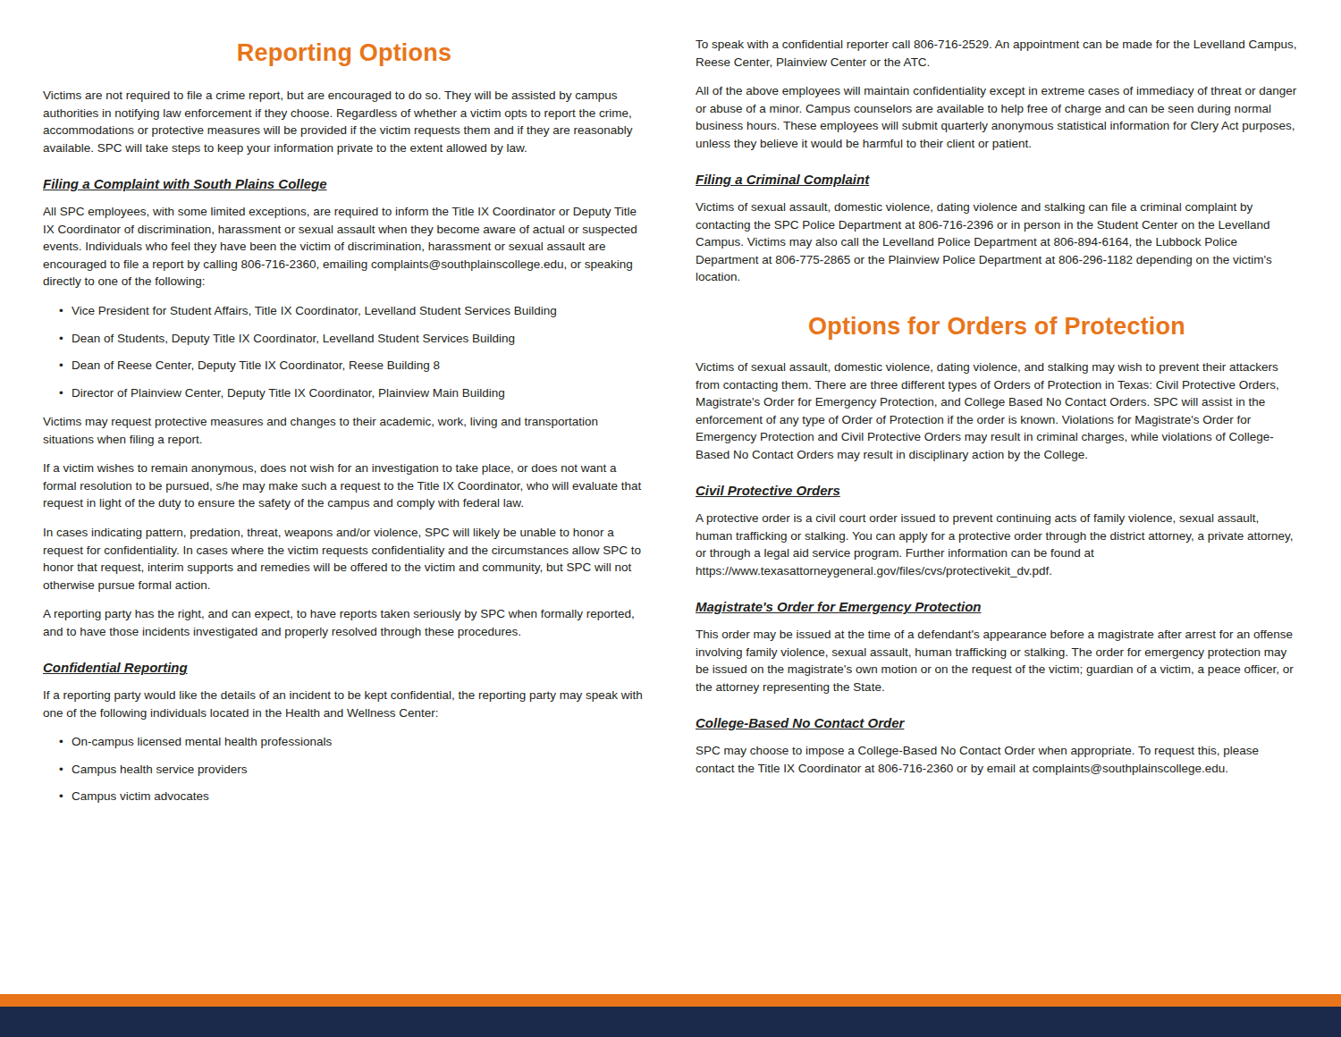Reporting Options
Victims are not required to file a crime report, but are encouraged to do so. They will be assisted by campus authorities in notifying law enforcement if they choose. Regardless of whether a victim opts to report the crime, accommodations or protective measures will be provided if the victim requests them and if they are reasonably available. SPC will take steps to keep your information private to the extent allowed by law.
Filing a Complaint with South Plains College
All SPC employees, with some limited exceptions, are required to inform the Title IX Coordinator or Deputy Title IX Coordinator of discrimination, harassment or sexual assault when they become aware of actual or suspected events. Individuals who feel they have been the victim of discrimination, harassment or sexual assault are encouraged to file a report by calling 806-716-2360, emailing complaints@southplainscollege.edu, or speaking directly to one of the following:
Vice President for Student Affairs, Title IX Coordinator, Levelland Student Services Building
Dean of Students, Deputy Title IX Coordinator, Levelland Student Services Building
Dean of Reese Center, Deputy Title IX Coordinator, Reese Building 8
Director of Plainview Center, Deputy Title IX Coordinator, Plainview Main Building
Victims may request protective measures and changes to their academic, work, living and transportation situations when filing a report.
If a victim wishes to remain anonymous, does not wish for an investigation to take place, or does not want a formal resolution to be pursued, s/he may make such a request to the Title IX Coordinator, who will evaluate that request in light of the duty to ensure the safety of the campus and comply with federal law.
In cases indicating pattern, predation, threat, weapons and/or violence, SPC will likely be unable to honor a request for confidentiality. In cases where the victim requests confidentiality and the circumstances allow SPC to honor that request, interim supports and remedies will be offered to the victim and community, but SPC will not otherwise pursue formal action.
A reporting party has the right, and can expect, to have reports taken seriously by SPC when formally reported, and to have those incidents investigated and properly resolved through these procedures.
Confidential Reporting
If a reporting party would like the details of an incident to be kept confidential, the reporting party may speak with one of the following individuals located in the Health and Wellness Center:
On-campus licensed mental health professionals
Campus health service providers
Campus victim advocates
To speak with a confidential reporter call 806-716-2529. An appointment can be made for the Levelland Campus, Reese Center, Plainview Center or the ATC.
All of the above employees will maintain confidentiality except in extreme cases of immediacy of threat or danger or abuse of a minor. Campus counselors are available to help free of charge and can be seen during normal business hours. These employees will submit quarterly anonymous statistical information for Clery Act purposes, unless they believe it would be harmful to their client or patient.
Filing a Criminal Complaint
Victims of sexual assault, domestic violence, dating violence and stalking can file a criminal complaint by contacting the SPC Police Department at 806-716-2396 or in person in the Student Center on the Levelland Campus. Victims may also call the Levelland Police Department at 806-894-6164, the Lubbock Police Department at 806-775-2865 or the Plainview Police Department at 806-296-1182 depending on the victim's location.
Options for Orders of Protection
Victims of sexual assault, domestic violence, dating violence, and stalking may wish to prevent their attackers from contacting them. There are three different types of Orders of Protection in Texas: Civil Protective Orders, Magistrate's Order for Emergency Protection, and College Based No Contact Orders. SPC will assist in the enforcement of any type of Order of Protection if the order is known. Violations for Magistrate's Order for Emergency Protection and Civil Protective Orders may result in criminal charges, while violations of College-Based No Contact Orders may result in disciplinary action by the College.
Civil Protective Orders
A protective order is a civil court order issued to prevent continuing acts of family violence, sexual assault, human trafficking or stalking. You can apply for a protective order through the district attorney, a private attorney, or through a legal aid service program. Further information can be found at https://www.texasattorneygeneral.gov/files/cvs/protectivekit_dv.pdf.
Magistrate's Order for Emergency Protection
This order may be issued at the time of a defendant's appearance before a magistrate after arrest for an offense involving family violence, sexual assault, human trafficking or stalking. The order for emergency protection may be issued on the magistrate's own motion or on the request of the victim; guardian of a victim, a peace officer, or the attorney representing the State.
College-Based No Contact Order
SPC may choose to impose a College-Based No Contact Order when appropriate. To request this, please contact the Title IX Coordinator at 806-716-2360 or by email at complaints@southplainscollege.edu.